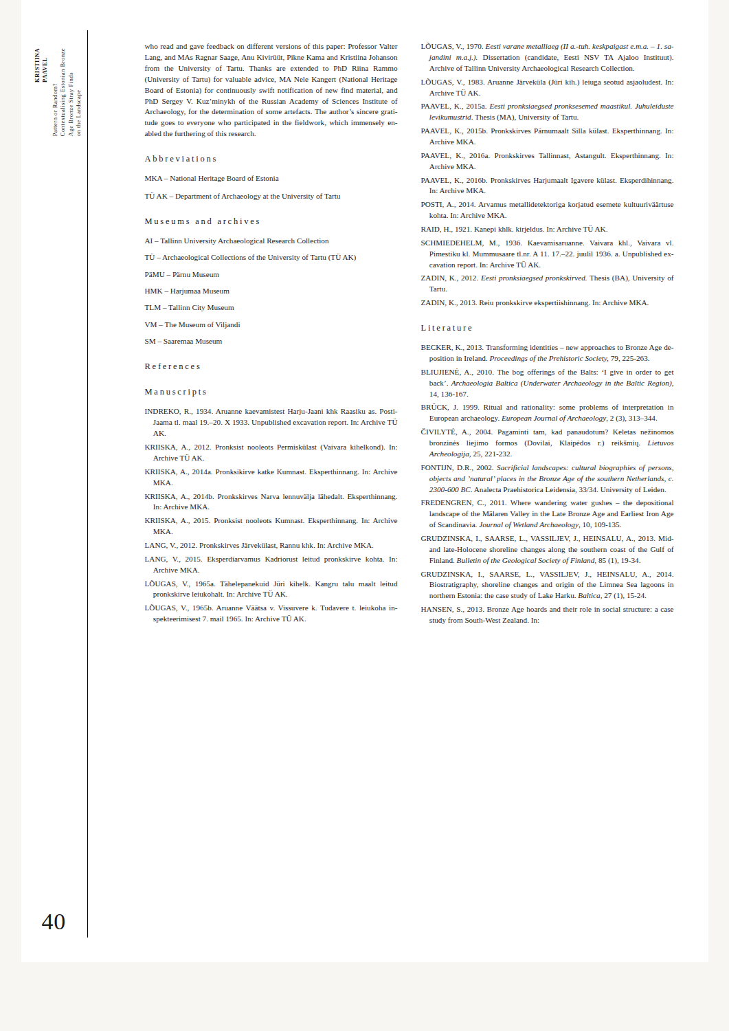KRISTIINA
PAAVEL
Pattern or Random?
Contextualising Estonian Bronze
Age Bronze Stray Finds
on the Landscape
40
who read and gave feedback on different versions of this paper: Professor Valter Lang, and MAs Ragnar Saage, Anu Kivirüüt, Pikne Kama and Kristiina Johanson from the University of Tartu. Thanks are extended to PhD Riina Rammo (University of Tartu) for valuable advice, MA Nele Kangert (National Heritage Board of Estonia) for continuously swift notification of new find material, and PhD Sergey V. Kuz’minykh of the Russian Academy of Sciences Institute of Archaeology, for the determination of some artefacts. The author’s sincere gratitude goes to everyone who participated in the fieldwork, which immensely enabled the furthering of this research.
Abbreviations
MKA – National Heritage Board of Estonia
TÜ AK – Department of Archaeology at the University of Tartu
Museums and archives
AI – Tallinn University Archaeological Research Collection
TÜ – Archaeological Collections of the University of Tartu (TÜ AK)
PäMU – Pärnu Museum
HMK – Harjumaa Museum
TLM – Tallinn City Museum
VM – The Museum of Viljandi
SM – Saaremaa Museum
References
Manuscripts
INDREKO, R., 1934. Aruanne kaevamistest Harju-Jaani khk Raasiku as. Posti-Jaama tl. maal 19.–20. X 1933. Unpublished excavation report. In: Archive TÜ AK.
KRIISKA, A., 2012. Pronksist nooleots Permiskülast (Vaivara kihelkond). In: Archive TÜ AK.
KRIISKA, A., 2014a. Pronksikirve katke Kumnast. Eksperthinnang. In: Archive MKA.
KRIISKA, A., 2014b. Pronkskirves Narva lennuvälja lähedalt. Eksperthinnang. In: Archive MKA.
KRIISKA, A., 2015. Pronksist nooleots Kumnast. Eksperthinnang. In: Archive MKA.
LANG, V., 2012. Pronkskirves Järvekülast, Rannu khk. In: Archive MKA.
LANG, V., 2015. Eksperdiarvamus Kadriorust leitud pronkskirve kohta. In: Archive MKA.
LÕUGAS, V., 1965a. Tähelepanekuid Jüri kihelk. Kangru talu maalt leitud pronkskirve leiukohalt. In: Archive TÜ AK.
LÕUGAS, V., 1965b. Aruanne Väätsa v. Vissuvere k. Tudavere t. leiukoha inspekteerimisest 7. mail 1965. In: Archive TÜ AK.
LÕUGAS, V., 1970. Eesti varane metalliaeg (II a.-tuh. keskpaigast e.m.a. – 1. sajandini m.a.j.). Dissertation (candidate, Eesti NSV TA Ajaloo Instituut). Archive of Tallinn University Archaeological Research Collection.
LÕUGAS, V., 1983. Aruanne Järveküla (Jüri kih.) leiuga seotud asjaoludest. In: Archive TÜ AK.
PAAVEL, K., 2015a. Eesti pronksiaegsed pronksesemed maastikul. Juhuleiduste levikumustrid. Thesis (MA), University of Tartu.
PAAVEL, K., 2015b. Pronkskirves Pärnumaalt Silla külast. Eksperthinnang. In: Archive MKA.
PAAVEL, K., 2016a. Pronkskirves Tallinnast, Astangult. Eksperthinnang. In: Archive MKA.
PAAVEL, K., 2016b. Pronkskirves Harjumaalt Igavere külast. Eksperdihinnang. In: Archive MKA.
POSTI, A., 2014. Arvamus metallidetektoriga korjatud esemete kultuuriväärtuse kohta. In: Archive MKA.
RAID, H., 1921. Kanepi khlk. kirjeldus. In: Archive TÜ AK.
SCHMIEDEHELM, M., 1936. Kaevamisaruanne. Vaivara khl., Vaivara vl. Pimestiku kl. Mummusaare tl.nr. A 11. 17.–22. juulil 1936. a. Unpublished excavation report. In: Archive TÜ AK.
ZADIN, K., 2012. Eesti pronksiaegsed pronkskirved. Thesis (BA), University of Tartu.
ZADIN, K., 2013. Reiu pronkskirve ekspertiishinnang. In: Archive MKA.
Literature
BECKER, K., 2013. Transforming identities – new approaches to Bronze Age deposition in Ireland. Proceedings of the Prehistoric Society, 79, 225-263.
BLIUJIENĖ, A., 2010. The bog offerings of the Balts: ‘I give in order to get back’. Archaeologia Baltica (Underwater Archaeology in the Baltic Region), 14, 136-167.
BRÜCK, J. 1999. Ritual and rationality: some problems of interpretation in European archaeology. European Journal of Archaeology, 2 (3), 313–344.
ČIVILYTĖ, A., 2004. Pagaminti tam, kad panaudotum? Keletas nežinomos bronzinės liejimo formos (Dovilai, Klaipėdos r.) reikšmių. Lietuvos Archeologija, 25, 221-232.
FONTIJN, D.R., 2002. Sacrificial landscapes: cultural biographies of persons, objects and ’natural’ places in the Bronze Age of the southern Netherlands, c. 2300-600 BC. Analecta Praehistorica Leidensia, 33/34. University of Leiden.
FREDENGREN, C., 2011. Where wandering water gushes – the depositional landscape of the Mälaren Valley in the Late Bronze Age and Earliest Iron Age of Scandinavia. Journal of Wetland Archaeology, 10, 109-135.
GRUDZINSKA, I., SAARSE, L., VASSILJEV, J., HEINSALU, A., 2013. Mid- and late-Holocene shoreline changes along the southern coast of the Gulf of Finland. Bulletin of the Geological Society of Finland, 85 (1), 19-34.
GRUDZINSKA, I., SAARSE, L., VASSILJEV, J., HEINSALU, A., 2014. Biostratigraphy, shoreline changes and origin of the Limnea Sea lagoons in northern Estonia: the case study of Lake Harku. Baltica, 27 (1), 15-24.
HANSEN, S., 2013. Bronze Age hoards and their role in social structure: a case study from South-West Zealand. In: